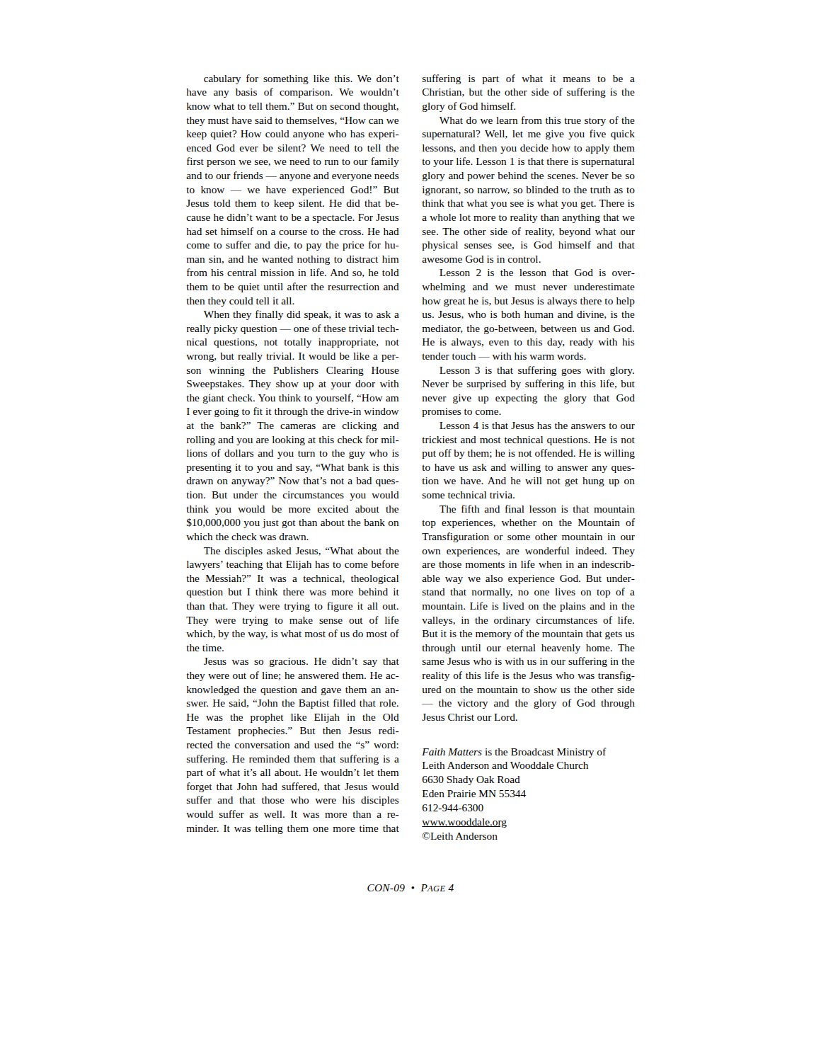cabulary for something like this. We don’t have any basis of comparison. We wouldn’t know what to tell them.” But on second thought, they must have said to themselves, “How can we keep quiet? How could anyone who has experienced God ever be silent? We need to tell the first person we see, we need to run to our family and to our friends — anyone and everyone needs to know — we have experienced God!” But Jesus told them to keep silent. He did that because he didn’t want to be a spectacle. For Jesus had set himself on a course to the cross. He had come to suffer and die, to pay the price for human sin, and he wanted nothing to distract him from his central mission in life. And so, he told them to be quiet until after the resurrection and then they could tell it all.
When they finally did speak, it was to ask a really picky question — one of these trivial technical questions, not totally inappropriate, not wrong, but really trivial. It would be like a person winning the Publishers Clearing House Sweepstakes. They show up at your door with the giant check. You think to yourself, “How am I ever going to fit it through the drive-in window at the bank?” The cameras are clicking and rolling and you are looking at this check for millions of dollars and you turn to the guy who is presenting it to you and say, “What bank is this drawn on anyway?” Now that’s not a bad question. But under the circumstances you would think you would be more excited about the $10,000,000 you just got than about the bank on which the check was drawn.
The disciples asked Jesus, “What about the lawyers’ teaching that Elijah has to come before the Messiah?” It was a technical, theological question but I think there was more behind it than that. They were trying to figure it all out. They were trying to make sense out of life which, by the way, is what most of us do most of the time.
Jesus was so gracious. He didn’t say that they were out of line; he answered them. He acknowledged the question and gave them an answer. He said, “John the Baptist filled that role. He was the prophet like Elijah in the Old Testament prophecies.” But then Jesus redirected the conversation and used the “s” word: suffering. He reminded them that suffering is a part of what it’s all about. He wouldn’t let them forget that John had suffered, that Jesus would suffer and that those who were his disciples would suffer as well. It was more than a reminder. It was telling them one more time that suffering is part of what it means to be a Christian, but the other side of suffering is the glory of God himself.
What do we learn from this true story of the supernatural? Well, let me give you five quick lessons, and then you decide how to apply them to your life. Lesson 1 is that there is supernatural glory and power behind the scenes. Never be so ignorant, so narrow, so blinded to the truth as to think that what you see is what you get. There is a whole lot more to reality than anything that we see. The other side of reality, beyond what our physical senses see, is God himself and that awesome God is in control.
Lesson 2 is the lesson that God is overwhelming and we must never underestimate how great he is, but Jesus is always there to help us. Jesus, who is both human and divine, is the mediator, the go-between, between us and God. He is always, even to this day, ready with his tender touch — with his warm words.
Lesson 3 is that suffering goes with glory. Never be surprised by suffering in this life, but never give up expecting the glory that God promises to come.
Lesson 4 is that Jesus has the answers to our trickiest and most technical questions. He is not put off by them; he is not offended. He is willing to have us ask and willing to answer any question we have. And he will not get hung up on some technical trivia.
The fifth and final lesson is that mountain top experiences, whether on the Mountain of Transfiguration or some other mountain in our own experiences, are wonderful indeed. They are those moments in life when in an indescribable way we also experience God. But understand that normally, no one lives on top of a mountain. Life is lived on the plains and in the valleys, in the ordinary circumstances of life. But it is the memory of the mountain that gets us through until our eternal heavenly home. The same Jesus who is with us in our suffering in the reality of this life is the Jesus who was transfigured on the mountain to show us the other side — the victory and the glory of God through Jesus Christ our Lord.
Faith Matters is the Broadcast Ministry of
Leith Anderson and Wooddale Church
6630 Shady Oak Road
Eden Prairie MN 55344
612-944-6300
www.wooddale.org
©Leith Anderson
CON-09 • PAGE 4